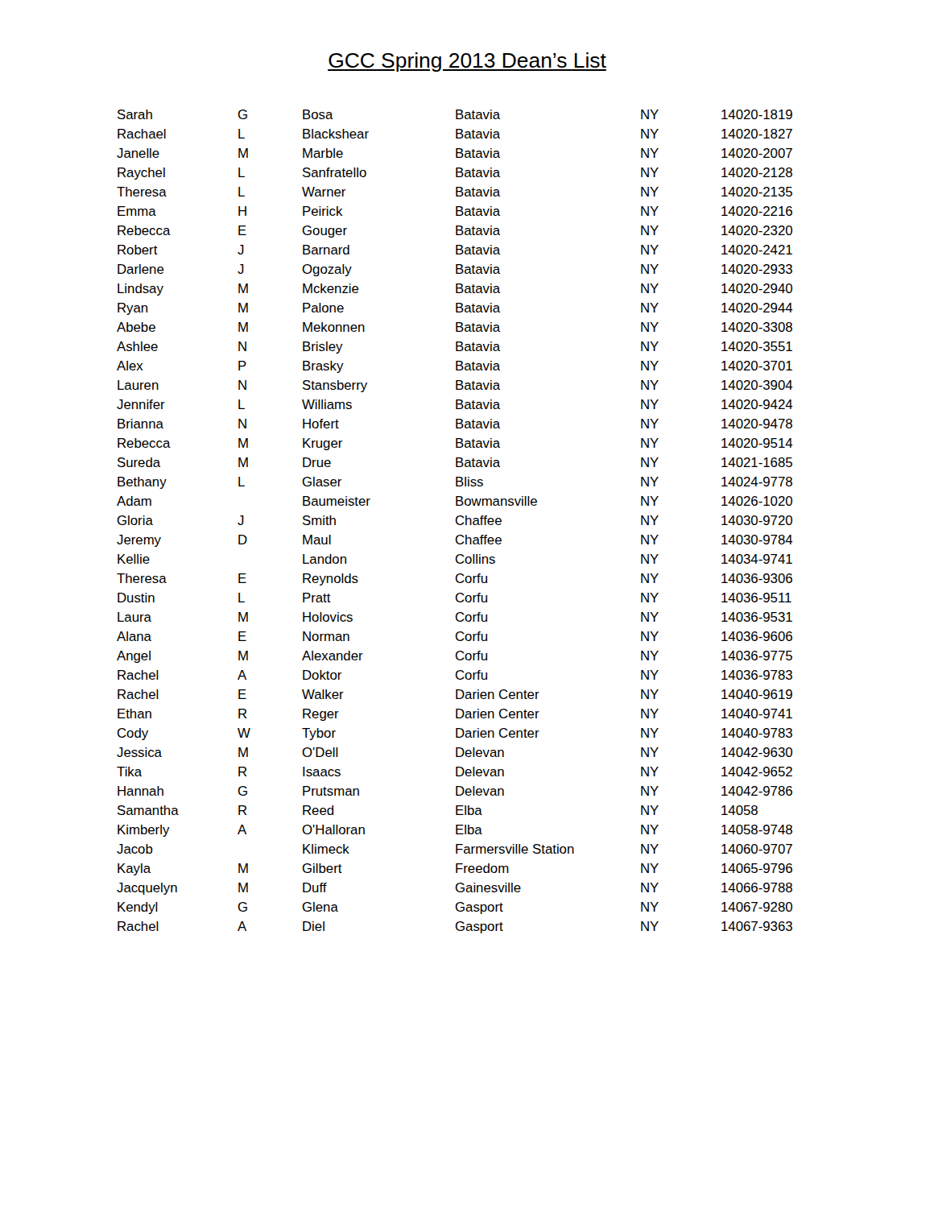GCC Spring 2013 Dean’s List
| Sarah | G | Bosa | Batavia | NY | 14020-1819 |
| Rachael | L | Blackshear | Batavia | NY | 14020-1827 |
| Janelle | M | Marble | Batavia | NY | 14020-2007 |
| Raychel | L | Sanfratello | Batavia | NY | 14020-2128 |
| Theresa | L | Warner | Batavia | NY | 14020-2135 |
| Emma | H | Peirick | Batavia | NY | 14020-2216 |
| Rebecca | E | Gouger | Batavia | NY | 14020-2320 |
| Robert | J | Barnard | Batavia | NY | 14020-2421 |
| Darlene | J | Ogozaly | Batavia | NY | 14020-2933 |
| Lindsay | M | Mckenzie | Batavia | NY | 14020-2940 |
| Ryan | M | Palone | Batavia | NY | 14020-2944 |
| Abebe | M | Mekonnen | Batavia | NY | 14020-3308 |
| Ashlee | N | Brisley | Batavia | NY | 14020-3551 |
| Alex | P | Brasky | Batavia | NY | 14020-3701 |
| Lauren | N | Stansberry | Batavia | NY | 14020-3904 |
| Jennifer | L | Williams | Batavia | NY | 14020-9424 |
| Brianna | N | Hofert | Batavia | NY | 14020-9478 |
| Rebecca | M | Kruger | Batavia | NY | 14020-9514 |
| Sureda | M | Drue | Batavia | NY | 14021-1685 |
| Bethany | L | Glaser | Bliss | NY | 14024-9778 |
| Adam | | Baumeister | Bowmansville | NY | 14026-1020 |
| Gloria | J | Smith | Chaffee | NY | 14030-9720 |
| Jeremy | D | Maul | Chaffee | NY | 14030-9784 |
| Kellie | | Landon | Collins | NY | 14034-9741 |
| Theresa | E | Reynolds | Corfu | NY | 14036-9306 |
| Dustin | L | Pratt | Corfu | NY | 14036-9511 |
| Laura | M | Holovics | Corfu | NY | 14036-9531 |
| Alana | E | Norman | Corfu | NY | 14036-9606 |
| Angel | M | Alexander | Corfu | NY | 14036-9775 |
| Rachel | A | Doktor | Corfu | NY | 14036-9783 |
| Rachel | E | Walker | Darien Center | NY | 14040-9619 |
| Ethan | R | Reger | Darien Center | NY | 14040-9741 |
| Cody | W | Tybor | Darien Center | NY | 14040-9783 |
| Jessica | M | O'Dell | Delevan | NY | 14042-9630 |
| Tika | R | Isaacs | Delevan | NY | 14042-9652 |
| Hannah | G | Prutsman | Delevan | NY | 14042-9786 |
| Samantha | R | Reed | Elba | NY | 14058 |
| Kimberly | A | O'Halloran | Elba | NY | 14058-9748 |
| Jacob | | Klimeck | Farmersville Station | NY | 14060-9707 |
| Kayla | M | Gilbert | Freedom | NY | 14065-9796 |
| Jacquelyn | M | Duff | Gainesville | NY | 14066-9788 |
| Kendyl | G | Glena | Gasport | NY | 14067-9280 |
| Rachel | A | Diel | Gasport | NY | 14067-9363 |